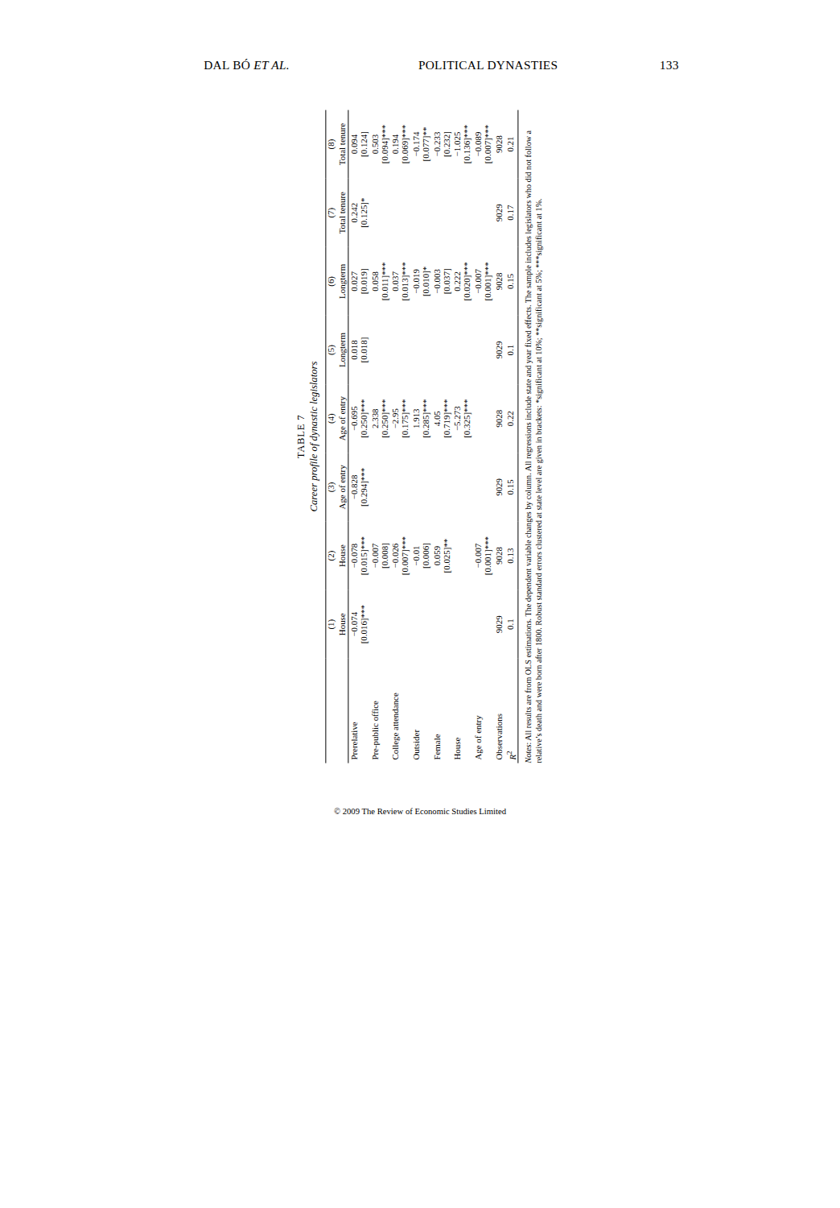DAL BÓ ET AL. POLITICAL DYNASTIES 133
TABLE 7
Career profile of dynastic legislators
| | (1) | (2) | (3) | (4) | (5) | (6) | (7) | (8) |
| | House | House | Age of entry | Age of entry | Longterm | Longterm | Total tenure | Total tenure |
| Prerelative | −0.074 [0.016]*** | −0.078 [0.015]*** | −0.828 [0.294]*** | −0.695 [0.250]*** | 0.018 [0.018] | 0.027 [0.019] | 0.242 [0.125]* | 0.094 [0.124] |
| Pre-public office | | −0.007 [0.008] | | 2.338 [0.250]*** | | 0.058 [0.011]*** | | 0.503 [0.094]*** |
| College attendance | | −0.026 [0.007]*** | | −2.95 [0.175]*** | | 0.037 [0.013]*** | | 0.194 [0.069]*** |
| Outsider | | −0.01 [0.006] | | 1.913 [0.285]*** | | −0.019 [0.010]* | | −0.174 [0.077]** |
| Female | | 0.059 [0.025]** | | 4.05 [0.719]*** | | −0.003 [0.037] | | −0.233 [0.232] |
| House | | | | −5.273 [0.325]*** | | 0.222 [0.020]*** | | −1.025 [0.136]*** |
| Age of entry | | −0.007 [0.001]*** | | | | −0.007 [0.001]*** | | −0.089 [0.007]*** |
| Observations | 9029 | 9028 | 9029 | 9028 | 9029 | 9028 | 9029 | 9028 |
| R 2 | 0.1 | 0.13 | 0.15 | 0.22 | 0.1 | 0.15 | 0.17 | 0.21 |
Notes: All results are from OLS estimations. The dependent variable changes by column. All regressions include state and year fixed effects. The sample includes legislators who did not follow a relative’s death and were born after 1800. Robust standard errors clustered at state level are given in brackets: *significant at 10%; **significant at 5%; ***significant at 1%.
© 2009 The Review of Economic Studies Limited